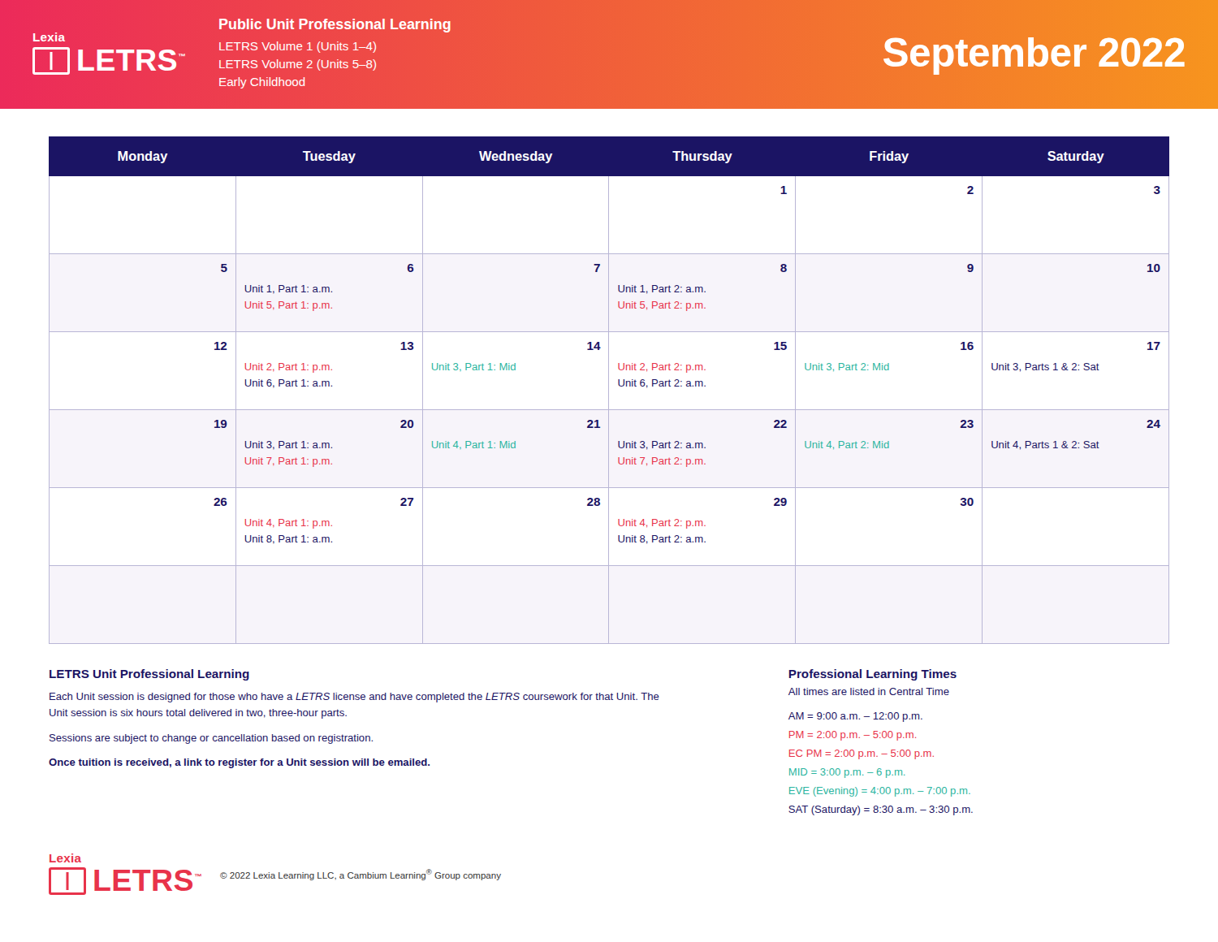Lexia
LETRS™
Public Unit Professional Learning
LETRS Volume 1 (Units 1–4)
LETRS Volume 2 (Units 5–8)
Early Childhood
September 2022
| Monday | Tuesday | Wednesday | Thursday | Friday | Saturday |
| --- | --- | --- | --- | --- | --- |
| | | | 1 | 2 | 3 |
| 5 | 6 Unit 1, Part 1: a.m. Unit 5, Part 1: p.m. | 7 | 8 Unit 1, Part 2: a.m. Unit 5, Part 2: p.m. | 9 | 10 |
| 12 | 13 Unit 2, Part 1: p.m. Unit 6, Part 1: a.m. | 14 Unit 3, Part 1: Mid | 15 Unit 2, Part 2: p.m. Unit 6, Part 2: a.m. | 16 Unit 3, Part 2: Mid | 17 Unit 3, Parts 1 & 2: Sat |
| 19 | 20 Unit 3, Part 1: a.m. Unit 7, Part 1: p.m. | 21 Unit 4, Part 1: Mid | 22 Unit 3, Part 2: a.m. Unit 7, Part 2: p.m. | 23 Unit 4, Part 2: Mid | 24 Unit 4, Parts 1 & 2: Sat |
| 26 | 27 Unit 4, Part 1: p.m. Unit 8, Part 1: a.m. | 28 | 29 Unit 4, Part 2: p.m. Unit 8, Part 2: a.m. | 30 | |
LETRS Unit Professional Learning
Each Unit session is designed for those who have a LETRS license and have completed the LETRS coursework for that Unit. The Unit session is six hours total delivered in two, three-hour parts.
Sessions are subject to change or cancellation based on registration.
Once tuition is received, a link to register for a Unit session will be emailed.
Professional Learning Times
All times are listed in Central Time
AM = 9:00 a.m. – 12:00 p.m. PM = 2:00 p.m. – 5:00 p.m. EC PM = 2:00 p.m. – 5:00 p.m. MID = 3:00 p.m. – 6 p.m. EVE (Evening) = 4:00 p.m. – 7:00 p.m. SAT (Saturday) = 8:30 a.m. – 3:30 p.m.
Lexia
LETRS™
© 2022 Lexia Learning LLC, a Cambium Learning® Group company